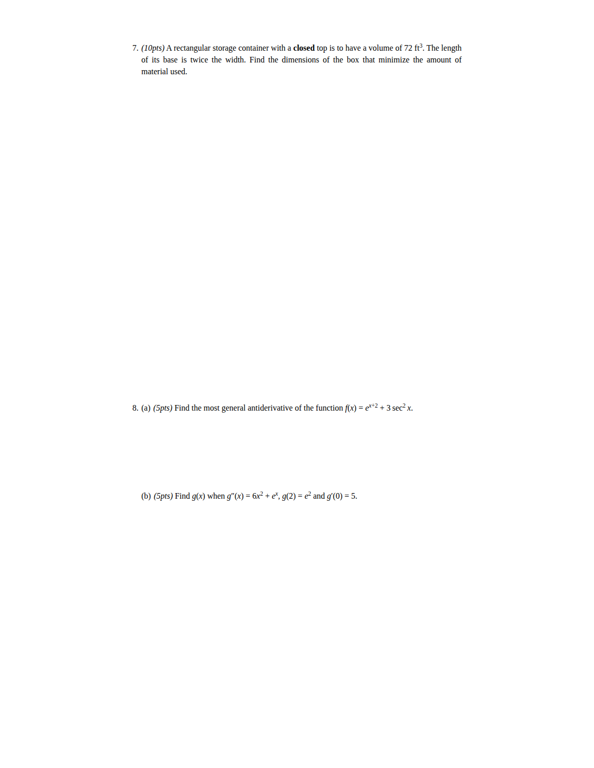7. (10pts) A rectangular storage container with a closed top is to have a volume of 72 ft3. The length of its base is twice the width. Find the dimensions of the box that minimize the amount of material used.
8. (a) (5pts) Find the most general antiderivative of the function f(x) = ex+2 + 3 sec2 x.
8. (b) (5pts) Find g(x) when g″(x) = 6x2 + ex, g(2) = e2 and g′(0) = 5.